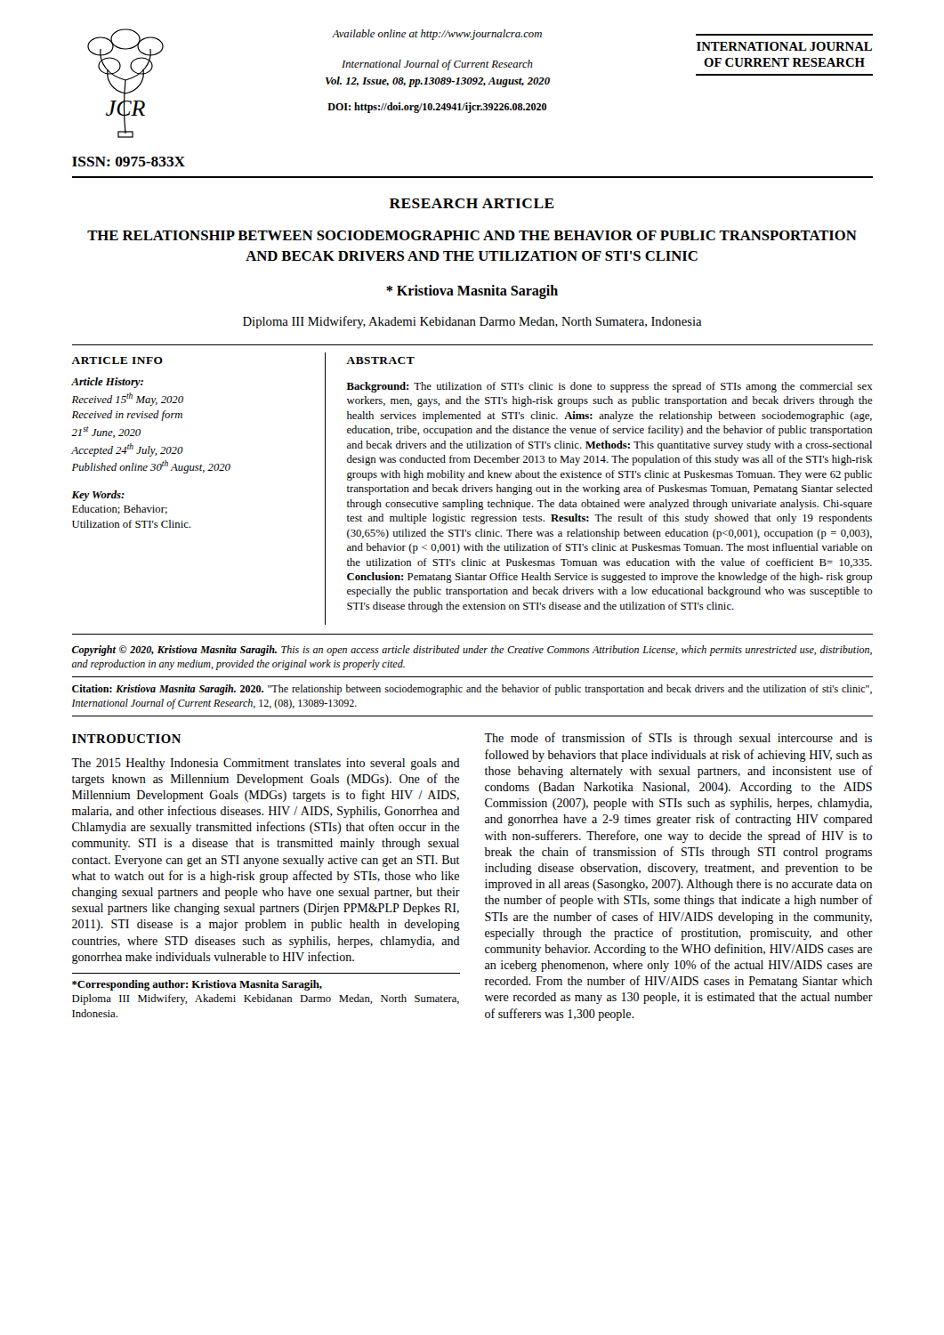Available online at http://www.journalcra.com
International Journal of Current Research
Vol. 12, Issue, 08, pp.13089-13092, August, 2020
DOI: https://doi.org/10.24941/ijcr.39226.08.2020
INTERNATIONAL JOURNAL
OF CURRENT RESEARCH
ISSN: 0975-833X
RESEARCH ARTICLE
The Relationship Between Sociodemographic and the Behavior of Public Transportation and Becak Drivers and the Utilization of STI's Clinic
* Kristiova Masnita Saragih
Diploma III Midwifery, Akademi Kebidanan Darmo Medan, North Sumatera, Indonesia
ARTICLE INFO
Article History:
Received 15th May, 2020
Received in revised form
21st June, 2020
Accepted 24th July, 2020
Published online 30th August, 2020
Key Words:
Education; Behavior;
Utilization of STI's Clinic.
ABSTRACT
Background: The utilization of STI's clinic is done to suppress the spread of STIs among the commercial sex workers, men, gays, and the STI's high-risk groups such as public transportation and becak drivers through the health services implemented at STI's clinic. Aims: analyze the relationship between sociodemographic (age, education, tribe, occupation and the distance the venue of service facility) and the behavior of public transportation and becak drivers and the utilization of STI's clinic. Methods: This quantitative survey study with a cross-sectional design was conducted from December 2013 to May 2014. The population of this study was all of the STI's high-risk groups with high mobility and knew about the existence of STI's clinic at Puskesmas Tomuan. They were 62 public transportation and becak drivers hanging out in the working area of Puskesmas Tomuan, Pematang Siantar selected through consecutive sampling technique. The data obtained were analyzed through univariate analysis. Chi-square test and multiple logistic regression tests. Results: The result of this study showed that only 19 respondents (30,65%) utilized the STI's clinic. There was a relationship between education (p<0,001), occupation (p = 0,003), and behavior (p < 0,001) with the utilization of STI's clinic at Puskesmas Tomuan. The most influential variable on the utilization of STI's clinic at Puskesmas Tomuan was education with the value of coefficient B= 10,335. Conclusion: Pematang Siantar Office Health Service is suggested to improve the knowledge of the high- risk group especially the public transportation and becak drivers with a low educational background who was susceptible to STI's disease through the extension on STI's disease and the utilization of STI's clinic.
Copyright © 2020, Kristiova Masnita Saragih. This is an open access article distributed under the Creative Commons Attribution License, which permits unrestricted use, distribution, and reproduction in any medium, provided the original work is properly cited.
Citation: Kristiova Masnita Saragih. 2020. "The relationship between sociodemographic and the behavior of public transportation and becak drivers and the utilization of sti's clinic", International Journal of Current Research, 12, (08), 13089-13092.
INTRODUCTION
The 2015 Healthy Indonesia Commitment translates into several goals and targets known as Millennium Development Goals (MDGs). One of the Millennium Development Goals (MDGs) targets is to fight HIV / AIDS, malaria, and other infectious diseases. HIV / AIDS, Syphilis, Gonorrhea and Chlamydia are sexually transmitted infections (STIs) that often occur in the community. STI is a disease that is transmitted mainly through sexual contact. Everyone can get an STI anyone sexually active can get an STI. But what to watch out for is a high-risk group affected by STIs, those who like changing sexual partners and people who have one sexual partner, but their sexual partners like changing sexual partners (Dirjen PPM&PLP Depkes RI, 2011). STI disease is a major problem in public health in developing countries, where STD diseases such as syphilis, herpes, chlamydia, and gonorrhea make individuals vulnerable to HIV infection.
*Corresponding author: Kristiova Masnita Saragih,
Diploma III Midwifery, Akademi Kebidanan Darmo Medan, North Sumatera, Indonesia.
The mode of transmission of STIs is through sexual intercourse and is followed by behaviors that place individuals at risk of achieving HIV, such as those behaving alternately with sexual partners, and inconsistent use of condoms (Badan Narkotika Nasional, 2004). According to the AIDS Commission (2007), people with STIs such as syphilis, herpes, chlamydia, and gonorrhea have a 2-9 times greater risk of contracting HIV compared with non-sufferers. Therefore, one way to decide the spread of HIV is to break the chain of transmission of STIs through STI control programs including disease observation, discovery, treatment, and prevention to be improved in all areas (Sasongko, 2007). Although there is no accurate data on the number of people with STIs, some things that indicate a high number of STIs are the number of cases of HIV/AIDS developing in the community, especially through the practice of prostitution, promiscuity, and other community behavior. According to the WHO definition, HIV/AIDS cases are an iceberg phenomenon, where only 10% of the actual HIV/AIDS cases are recorded. From the number of HIV/AIDS cases in Pematang Siantar which were recorded as many as 130 people, it is estimated that the actual number of sufferers was 1,300 people.